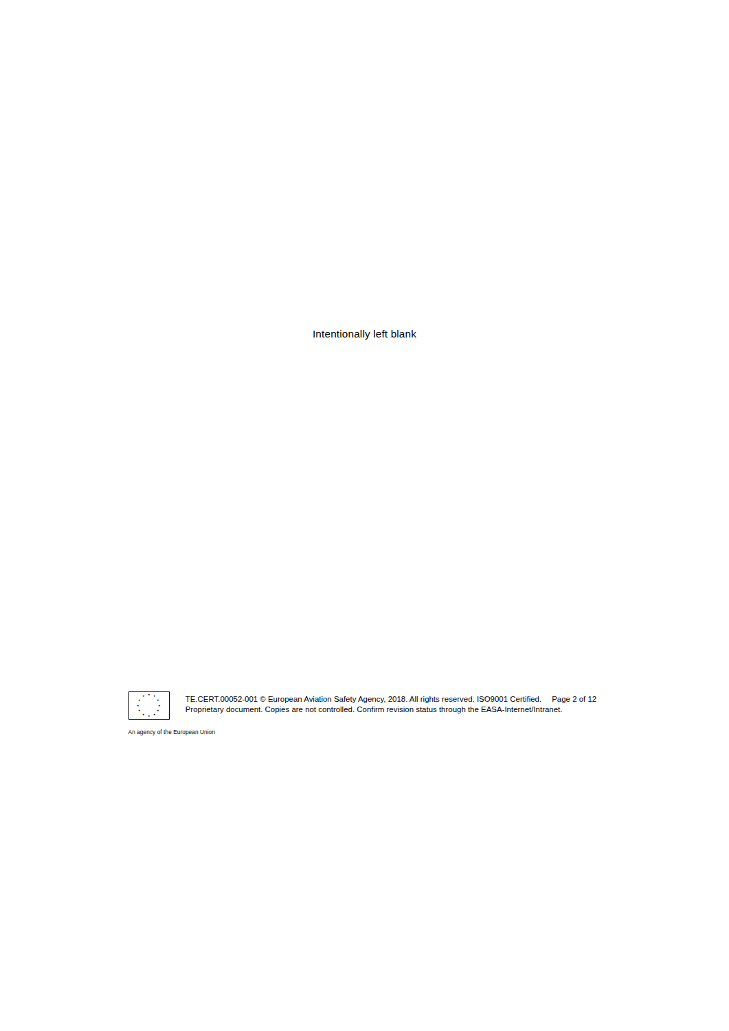Intentionally left blank
TE.CERT.00052-001 © European Aviation Safety Agency, 2018. All rights reserved. ISO9001 Certified. Page 2 of 12
Proprietary document. Copies are not controlled. Confirm revision status through the EASA-Internet/Intranet.
An agency of the European Union